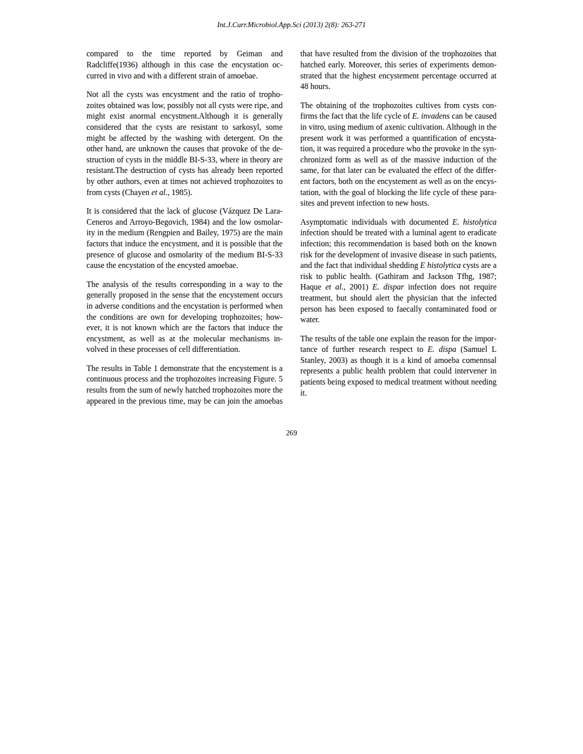Int.J.Curr.Microbiol.App.Sci (2013) 2(8): 263-271
compared to the time reported by Geiman and Radcliffe(1936) although in this case the encystation occurred in vivo and with a different strain of amoebae.
Not all the cysts was encystment and the ratio of trophozoites obtained was low, possibly not all cysts were ripe, and might exist anormal encystment.Although it is generally considered that the cysts are resistant to sarkosyl, some might be affected by the washing with detergent. On the other hand, are unknown the causes that provoke of the destruction of cysts in the middle BI-S-33, where in theory are resistant.The destruction of cysts has already been reported by other authors, even at times not achieved trophozoites to from cysts (Chayen et al., 1985).
It is considered that the lack of glucose (Vázquez De Lara-Ceneros and Arroyo-Begovich, 1984) and the low osmolarity in the medium (Rengpien and Bailey, 1975) are the main factors that induce the encystment, and it is possible that the presence of glucose and osmolarity of the medium BI-S-33 cause the encystation of the encysted amoebae.
The analysis of the results corresponding in a way to the generally proposed in the sense that the encystement occurs in adverse conditions and the encystation is performed when the conditions are own for developing trophozoites; however, it is not known which are the factors that induce the encystment, as well as at the molecular mechanisms involved in these processes of cell differentiation.
The results in Table 1 demonstrate that the encystement is a continuous process and the trophozoites increasing Figure. 5 results from the sum of newly hatched trophozoites more the appeared in the previous time, may be can join the amoebas that have resulted from the division of the trophozoites that hatched early. Moreover, this series of experiments demonstrated that the highest encystement percentage occurred at 48 hours.
The obtaining of the trophozoites cultives from cysts confirms the fact that the life cycle of E. invadens can be caused in vitro, using medium of axenic cultivation. Although in the present work it was performed a quantification of encystation, it was required a procedure who the provoke in the synchronized form as well as of the massive induction of the same, for that later can be evaluated the effect of the different factors, both on the encystement as well as on the encystation, with the goal of blocking the life cycle of these parasites and prevent infection to new hosts.
Asymptomatic individuals with documented E. histolytica infection should be treated with a luminal agent to eradicate infection; this recommendation is based both on the known risk for the development of invasive disease in such patients, and the fact that individual shedding E histolytica cysts are a risk to public health. (Gathiram and Jackson Tfhg, 1987; Haque et al., 2001) E. dispar infection does not require treatment, but should alert the physician that the infected person has been exposed to faecally contaminated food or water.
The results of the table one explain the reason for the importance of further research respect to E. dispa (Samuel L Stanley, 2003) as though it is a kind of amoeba comennsal represents a public health problem that could intervener in patients being exposed to medical treatment without needing it.
269